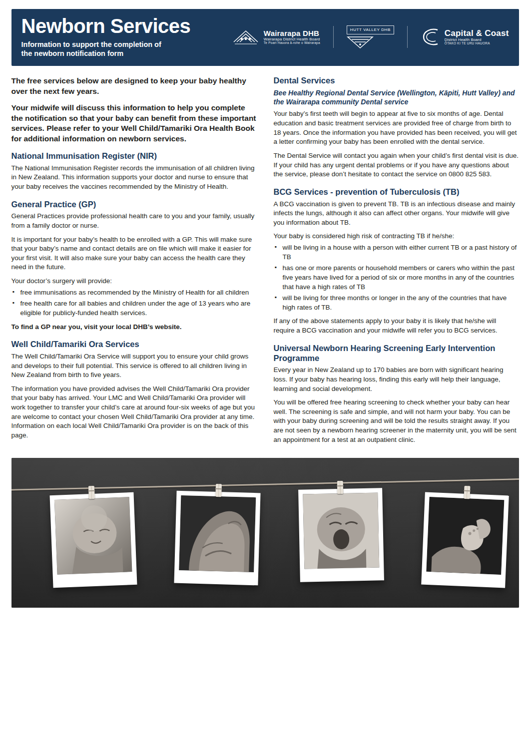Newborn Services
Information to support the completion of
the newborn notification form
Wairarapa DHB Wairarapa District Health Board Te Poari Hauora ā-rohe o Wairarapa
HUTT VALLEY DHB
Capital & Coast District Health Board ŌTAKO KI TE URU HAUORA
The free services below are designed to keep your baby healthy over the next few years.
Your midwife will discuss this information to help you complete the notification so that your baby can benefit from these important services. Please refer to your Well Child/Tamariki Ora Health Book for additional information on newborn services.
National Immunisation Register (NIR)
The National Immunisation Register records the immunisation of all children living in New Zealand. This information supports your doctor and nurse to ensure that your baby receives the vaccines recommended by the Ministry of Health.
General Practice (GP)
General Practices provide professional health care to you and your family, usually from a family doctor or nurse.
It is important for your baby’s health to be enrolled with a GP. This will make sure that your baby’s name and contact details are on file which will make it easier for your first visit. It will also make sure your baby can access the health care they need in the future.
Your doctor’s surgery will provide:
free immunisations as recommended by the Ministry of Health for all children
free health care for all babies and children under the age of 13 years who are eligible for publicly-funded health services.
To find a GP near you, visit your local DHB’s website.
Well Child/Tamariki Ora Services
The Well Child/Tamariki Ora Service will support you to ensure your child grows and develops to their full potential. This service is offered to all children living in New Zealand from birth to five years.
The information you have provided advises the Well Child/Tamariki Ora provider that your baby has arrived. Your LMC and Well Child/Tamariki Ora provider will work together to transfer your child’s care at around four-six weeks of age but you are welcome to contact your chosen Well Child/Tamariki Ora provider at any time. Information on each local Well Child/Tamariki Ora provider is on the back of this page.
Dental Services
Bee Healthy Regional Dental Service (Wellington, Kāpiti, Hutt Valley) and the Wairarapa community Dental service
Your baby’s first teeth will begin to appear at five to six months of age. Dental education and basic treatment services are provided free of charge from birth to 18 years. Once the information you have provided has been received, you will get a letter confirming your baby has been enrolled with the dental service.
The Dental Service will contact you again when your child’s first dental visit is due. If your child has any urgent dental problems or if you have any questions about the service, please don’t hesitate to contact the service on 0800 825 583.
BCG Services - prevention of Tuberculosis (TB)
A BCG vaccination is given to prevent TB. TB is an infectious disease and mainly infects the lungs, although it also can affect other organs. Your midwife will give you information about TB.
Your baby is considered high risk of contracting TB if he/she:
will be living in a house with a person with either current TB or a past history of TB
has one or more parents or household members or carers who within the past five years have lived for a period of six or more months in any of the countries that have a high rates of TB
will be living for three months or longer in the any of the countries that have high rates of TB.
If any of the above statements apply to your baby it is likely that he/she will require a BCG vaccination and your midwife will refer you to BCG services.
Universal Newborn Hearing Screening Early Intervention Programme
Every year in New Zealand up to 170 babies are born with significant hearing loss. If your baby has hearing loss, finding this early will help their language, learning and social development.
You will be offered free hearing screening to check whether your baby can hear well. The screening is safe and simple, and will not harm your baby. You can be with your baby during screening and will be told the results straight away. If you are not seen by a newborn hearing screener in the maternity unit, you will be sent an appointment for a test at an outpatient clinic.